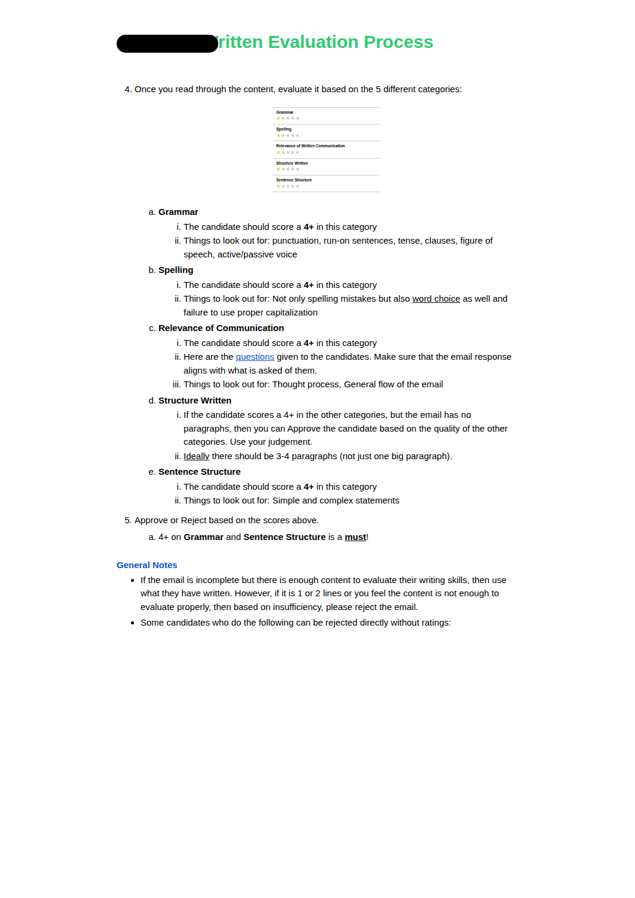Written Evaluation Process
Once you read through the content, evaluate it based on the 5 different categories:
Grammar
★★★★★
Spelling
★★★★★
Relevance of Written Communication
★★★★★
Structure Written
★★★★★
Sentence Structure
★★★★★
Grammar
The candidate should score a 4+ in this category
Things to look out for: punctuation, run-on sentences, tense, clauses, figure of speech, active/passive voice
Spelling
The candidate should score a 4+ in this category
Things to look out for: Not only spelling mistakes but also word choice as well and failure to use proper capitalization
Relevance of Communication
The candidate should score a 4+ in this category
Here are the questions given to the candidates. Make sure that the email response aligns with what is asked of them.
Things to look out for: Thought process, General flow of the email
Structure Written
If the candidate scores a 4+ in the other categories, but the email has no paragraphs, then you can Approve the candidate based on the quality of the other categories. Use your judgement.
Ideally there should be 3-4 paragraphs (not just one big paragraph).
Sentence Structure
The candidate should score a 4+ in this category
Things to look out for: Simple and complex statements
Approve or Reject based on the scores above.
4+ on Grammar and Sentence Structure is a must!
General Notes
If the email is incomplete but there is enough content to evaluate their writing skills, then use what they have written. However, if it is 1 or 2 lines or you feel the content is not enough to evaluate properly, then based on insufficiency, please reject the email.
Some candidates who do the following can be rejected directly without ratings: